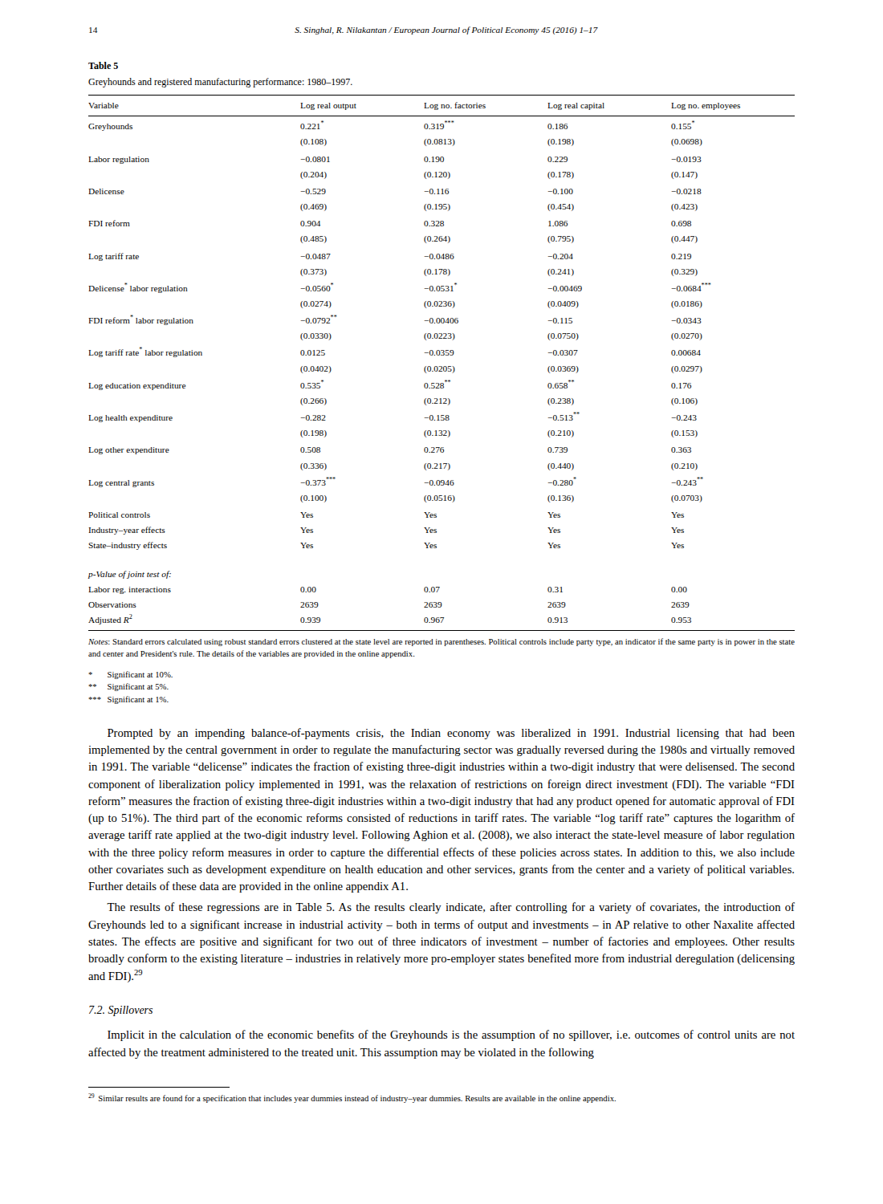14 S. Singhal, R. Nilakantan / European Journal of Political Economy 45 (2016) 1–17
Table 5
Greyhounds and registered manufacturing performance: 1980–1997.
| Variable | Log real output | Log no. factories | Log real capital | Log no. employees |
| --- | --- | --- | --- | --- |
| Greyhounds | 0.221 * | 0.319 *** | 0.186 | 0.155 * |
| | (0.108) | (0.0813) | (0.198) | (0.0698) |
| Labor regulation | −0.0801 | 0.190 | 0.229 | −0.0193 |
| | (0.204) | (0.120) | (0.178) | (0.147) |
| Delicense | −0.529 | −0.116 | −0.100 | −0.0218 |
| | (0.469) | (0.195) | (0.454) | (0.423) |
| FDI reform | 0.904 | 0.328 | 1.086 | 0.698 |
| | (0.485) | (0.264) | (0.795) | (0.447) |
| Log tariff rate | −0.0487 | −0.0486 | −0.204 | 0.219 |
| | (0.373) | (0.178) | (0.241) | (0.329) |
| Delicense * labor regulation | −0.0560 * | −0.0531 * | −0.00469 | −0.0684 *** |
| | (0.0274) | (0.0236) | (0.0409) | (0.0186) |
| FDI reform * labor regulation | −0.0792 ** | −0.00406 | −0.115 | −0.0343 |
| | (0.0330) | (0.0223) | (0.0750) | (0.0270) |
| Log tariff rate * labor regulation | 0.0125 | −0.0359 | −0.0307 | 0.00684 |
| | (0.0402) | (0.0205) | (0.0369) | (0.0297) |
| Log education expenditure | 0.535 * | 0.528 ** | 0.658 ** | 0.176 |
| | (0.266) | (0.212) | (0.238) | (0.106) |
| Log health expenditure | −0.282 | −0.158 | −0.513 ** | −0.243 |
| | (0.198) | (0.132) | (0.210) | (0.153) |
| Log other expenditure | 0.508 | 0.276 | 0.739 | 0.363 |
| | (0.336) | (0.217) | (0.440) | (0.210) |
| Log central grants | −0.373 *** | −0.0946 | −0.280 * | −0.243 ** |
| | (0.100) | (0.0516) | (0.136) | (0.0703) |
| Political controls | Yes | Yes | Yes | Yes |
| Industry–year effects | Yes | Yes | Yes | Yes |
| State–industry effects | Yes | Yes | Yes | Yes |
| p-Value of joint test of: | | | | |
| Labor reg. interactions | 0.00 | 0.07 | 0.31 | 0.00 |
| Observations | 2639 | 2639 | 2639 | 2639 |
| Adjusted R 2 | 0.939 | 0.967 | 0.913 | 0.953 |
Notes: Standard errors calculated using robust standard errors clustered at the state level are reported in parentheses. Political controls include party type, an indicator if the same party is in power in the state and center and President's rule. The details of the variables are provided in the online appendix.
*Significant at 10%.
**Significant at 5%.
***Significant at 1%.
Prompted by an impending balance-of-payments crisis, the Indian economy was liberalized in 1991. Industrial licensing that had been implemented by the central government in order to regulate the manufacturing sector was gradually reversed during the 1980s and virtually removed in 1991. The variable “delicense” indicates the fraction of existing three-digit industries within a two-digit industry that were delisensed. The second component of liberalization policy implemented in 1991, was the relaxation of restrictions on foreign direct investment (FDI). The variable “FDI reform” measures the fraction of existing three-digit industries within a two-digit industry that had any product opened for automatic approval of FDI (up to 51%). The third part of the economic reforms consisted of reductions in tariff rates. The variable “log tariff rate” captures the logarithm of average tariff rate applied at the two-digit industry level. Following Aghion et al. (2008), we also interact the state-level measure of labor regulation with the three policy reform measures in order to capture the differential effects of these policies across states. In addition to this, we also include other covariates such as development expenditure on health education and other services, grants from the center and a variety of political variables. Further details of these data are provided in the online appendix A1.
The results of these regressions are in Table 5. As the results clearly indicate, after controlling for a variety of covariates, the introduction of Greyhounds led to a significant increase in industrial activity – both in terms of output and investments – in AP relative to other Naxalite affected states. The effects are positive and significant for two out of three indicators of investment – number of factories and employees. Other results broadly conform to the existing literature – industries in relatively more pro-employer states benefited more from industrial deregulation (delicensing and FDI).29
7.2. Spillovers
Implicit in the calculation of the economic benefits of the Greyhounds is the assumption of no spillover, i.e. outcomes of control units are not affected by the treatment administered to the treated unit. This assumption may be violated in the following
29 Similar results are found for a specification that includes year dummies instead of industry–year dummies. Results are available in the online appendix.